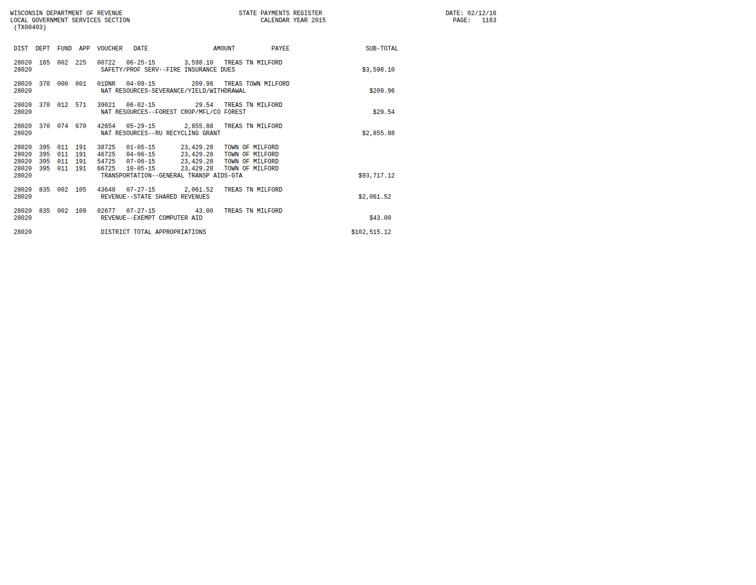WISCONSIN DEPARTMENT OF REVENUE STATE PAYMENTS REGISTER DATE: 02/12/16 LOCAL GOVERNMENT SERVICES SECTION CALENDAR YEAR 2015 PAGE: 1163 (TX00403) DIST DEPT FUND APP VOUCHER DATE AMOUNT PAYEE SUB-TOTAL 28020 165 002 225 00722 06-25-15 3,598.10 TREAS TN MILFORD 28020 SAFETY/PROF SERV--FIRE INSURANCE DUES $3,598.10 28020 370 000 001 01DNR 04-09-15 209.96 TREAS TOWN MILFORD 28020 NAT RESOURCES-SEVERANCE/YIELD/WITHDRAWAL $209.96 28020 370 012 571 39021 06-02-15 29.54 TREAS TN MILFORD 28020 NAT RESOURCES--FOREST CROP/MFL/CO FOREST $29.54 28020 370 074 670 42654 05-29-15 2,855.88 TREAS TN MILFORD 28020 NAT RESOURCES--RU RECYCLING GRANT $2,855.88 28020 395 011 191 38725 01-05-15 23,429.28 TOWN OF MILFORD 28020 395 011 191 46725 04-06-15 23,429.28 TOWN OF MILFORD 28020 395 011 191 54725 07-06-15 23,429.28 TOWN OF MILFORD 28020 395 011 191 66725 10-05-15 23,429.28 TOWN OF MILFORD 28020 TRANSPORTATION--GENERAL TRANSP AIDS-GTA $93,717.12 28020 835 002 105 43648 07-27-15 2,061.52 TREAS TN MILFORD 28020 REVENUE--STATE SHARED REVENUES $2,061.52 28020 835 002 109 02677 07-27-15 43.00 TREAS TN MILFORD 28020 REVENUE--EXEMPT COMPUTER AID $43.00 28020 DISTRICT TOTAL APPROPRIATIONS $102,515.12